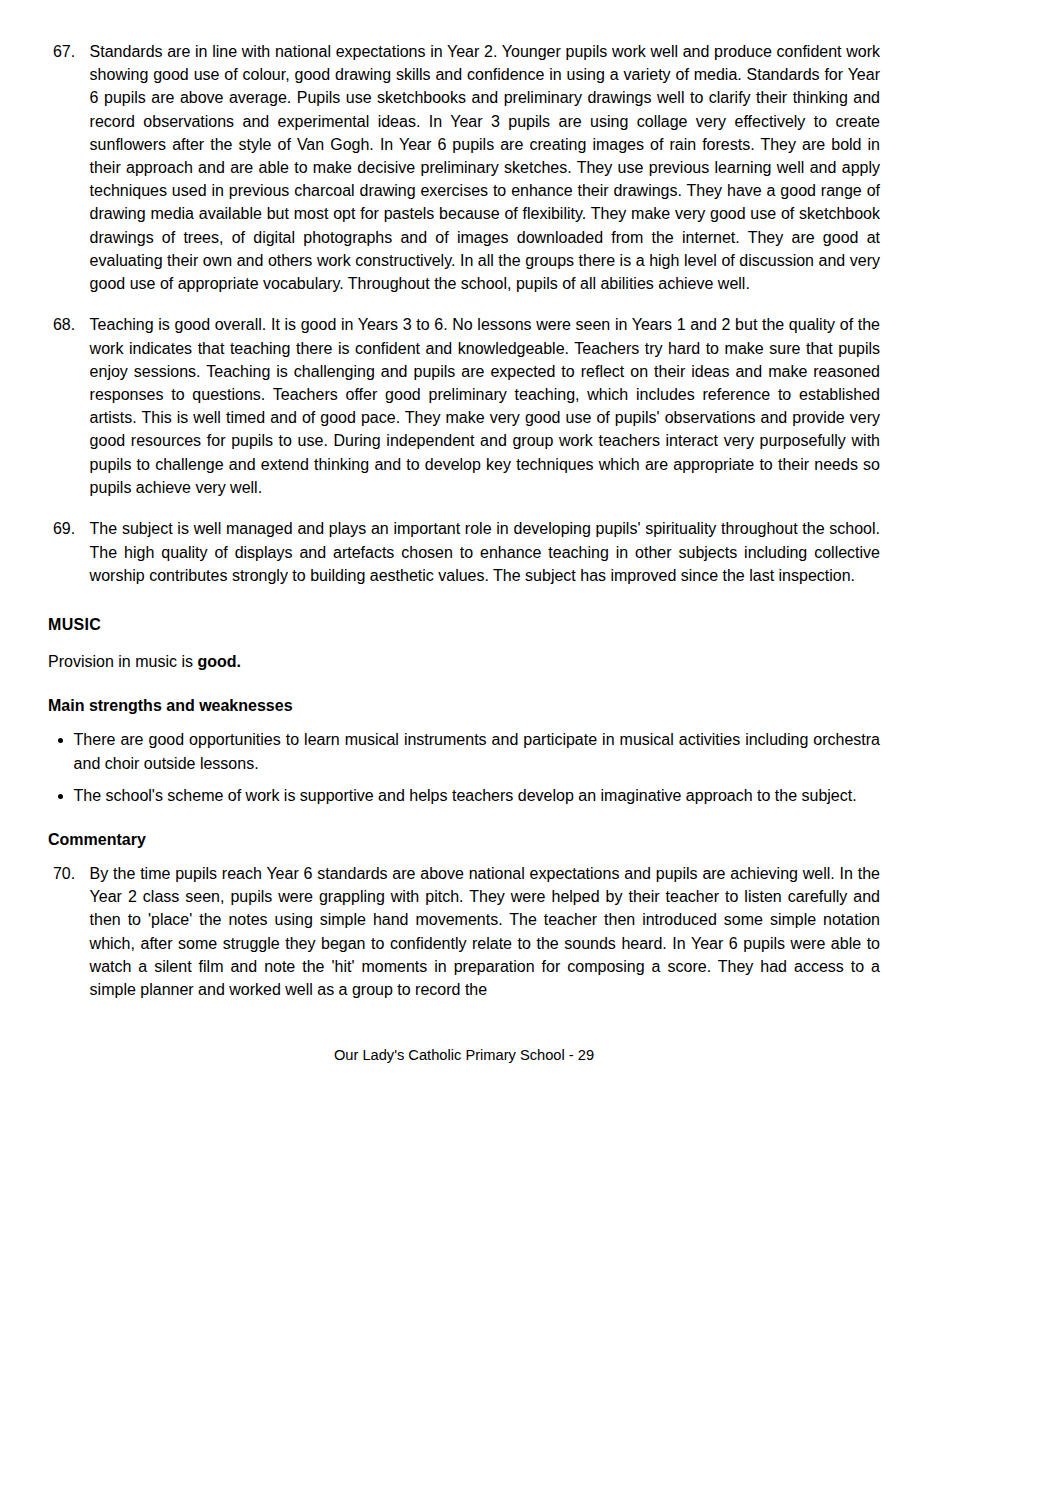67. Standards are in line with national expectations in Year 2. Younger pupils work well and produce confident work showing good use of colour, good drawing skills and confidence in using a variety of media. Standards for Year 6 pupils are above average. Pupils use sketchbooks and preliminary drawings well to clarify their thinking and record observations and experimental ideas. In Year 3 pupils are using collage very effectively to create sunflowers after the style of Van Gogh. In Year 6 pupils are creating images of rain forests. They are bold in their approach and are able to make decisive preliminary sketches. They use previous learning well and apply techniques used in previous charcoal drawing exercises to enhance their drawings. They have a good range of drawing media available but most opt for pastels because of flexibility. They make very good use of sketchbook drawings of trees, of digital photographs and of images downloaded from the internet. They are good at evaluating their own and others work constructively. In all the groups there is a high level of discussion and very good use of appropriate vocabulary. Throughout the school, pupils of all abilities achieve well.
68. Teaching is good overall. It is good in Years 3 to 6. No lessons were seen in Years 1 and 2 but the quality of the work indicates that teaching there is confident and knowledgeable. Teachers try hard to make sure that pupils enjoy sessions. Teaching is challenging and pupils are expected to reflect on their ideas and make reasoned responses to questions. Teachers offer good preliminary teaching, which includes reference to established artists. This is well timed and of good pace. They make very good use of pupils' observations and provide very good resources for pupils to use. During independent and group work teachers interact very purposefully with pupils to challenge and extend thinking and to develop key techniques which are appropriate to their needs so pupils achieve very well.
69. The subject is well managed and plays an important role in developing pupils' spirituality throughout the school. The high quality of displays and artefacts chosen to enhance teaching in other subjects including collective worship contributes strongly to building aesthetic values. The subject has improved since the last inspection.
MUSIC
Provision in music is good.
Main strengths and weaknesses
There are good opportunities to learn musical instruments and participate in musical activities including orchestra and choir outside lessons.
The school's scheme of work is supportive and helps teachers develop an imaginative approach to the subject.
Commentary
70. By the time pupils reach Year 6 standards are above national expectations and pupils are achieving well. In the Year 2 class seen, pupils were grappling with pitch. They were helped by their teacher to listen carefully and then to 'place' the notes using simple hand movements. The teacher then introduced some simple notation which, after some struggle they began to confidently relate to the sounds heard. In Year 6 pupils were able to watch a silent film and note the 'hit' moments in preparation for composing a score. They had access to a simple planner and worked well as a group to record the
Our Lady's Catholic Primary School - 29